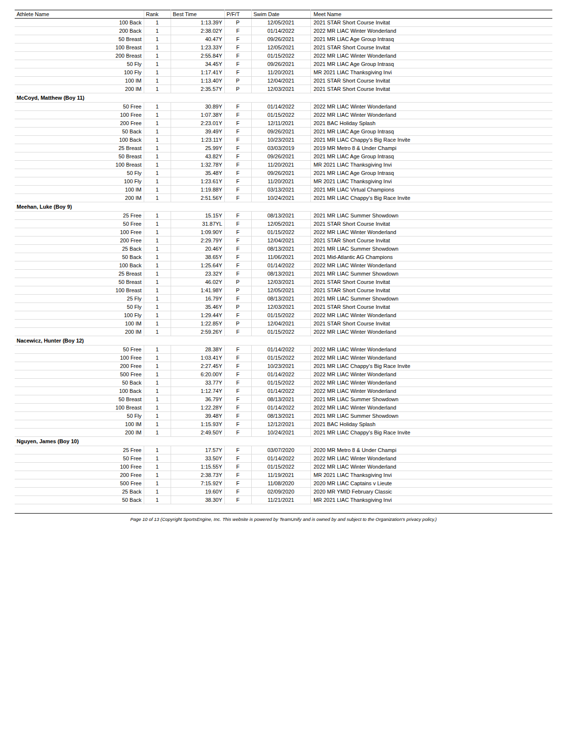| Athlete Name | Rank | Best Time | P/F/T | Swim Date | Meet Name |
| --- | --- | --- | --- | --- | --- |
| 100 Back | 1 | 1:13.39Y | P | 12/05/2021 | 2021 STAR Short Course Invitat |
| 200 Back | 1 | 2:38.02Y | F | 01/14/2022 | 2022 MR LIAC Winter Wonderland |
| 50 Breast | 1 | 40.47Y | F | 09/26/2021 | 2021 MR LIAC Age Group Intrasq |
| 100 Breast | 1 | 1:23.33Y | F | 12/05/2021 | 2021 STAR Short Course Invitat |
| 200 Breast | 1 | 2:55.84Y | F | 01/15/2022 | 2022 MR LIAC Winter Wonderland |
| 50 Fly | 1 | 34.45Y | F | 09/26/2021 | 2021 MR LIAC Age Group Intrasq |
| 100 Fly | 1 | 1:17.41Y | F | 11/20/2021 | MR 2021 LIAC Thanksgiving Invi |
| 100 IM | 1 | 1:13.40Y | P | 12/04/2021 | 2021 STAR Short Course Invitat |
| 200 IM | 1 | 2:35.57Y | P | 12/03/2021 | 2021 STAR Short Course Invitat |
| McCoyd, Matthew (Boy 11) |
| 50 Free | 1 | 30.89Y | F | 01/14/2022 | 2022 MR LIAC Winter Wonderland |
| 100 Free | 1 | 1:07.38Y | F | 01/15/2022 | 2022 MR LIAC Winter Wonderland |
| 200 Free | 1 | 2:23.01Y | F | 12/11/2021 | 2021 BAC Holiday Splash |
| 50 Back | 1 | 39.49Y | F | 09/26/2021 | 2021 MR LIAC Age Group Intrasq |
| 100 Back | 1 | 1:23.11Y | F | 10/23/2021 | 2021 MR LIAC Chappy's Big Race Invite |
| 25 Breast | 1 | 25.99Y | F | 03/03/2019 | 2019 MR Metro 8 & Under Champi |
| 50 Breast | 1 | 43.82Y | F | 09/26/2021 | 2021 MR LIAC Age Group Intrasq |
| 100 Breast | 1 | 1:32.78Y | F | 11/20/2021 | MR 2021 LIAC Thanksgiving Invi |
| 50 Fly | 1 | 35.48Y | F | 09/26/2021 | 2021 MR LIAC Age Group Intrasq |
| 100 Fly | 1 | 1:23.61Y | F | 11/20/2021 | MR 2021 LIAC Thanksgiving Invi |
| 100 IM | 1 | 1:19.88Y | F | 03/13/2021 | 2021 MR LIAC Virtual Champions |
| 200 IM | 1 | 2:51.56Y | F | 10/24/2021 | 2021 MR LIAC Chappy's Big Race Invite |
| Meehan, Luke (Boy 9) |
| 25 Free | 1 | 15.15Y | F | 08/13/2021 | 2021 MR LIAC Summer Showdown |
| 50 Free | 1 | 31.87YL | F | 12/05/2021 | 2021 STAR Short Course Invitat |
| 100 Free | 1 | 1:09.90Y | F | 01/15/2022 | 2022 MR LIAC Winter Wonderland |
| 200 Free | 1 | 2:29.79Y | F | 12/04/2021 | 2021 STAR Short Course Invitat |
| 25 Back | 1 | 20.46Y | F | 08/13/2021 | 2021 MR LIAC Summer Showdown |
| 50 Back | 1 | 38.65Y | F | 11/06/2021 | 2021 Mid-Atlantic AG Champions |
| 100 Back | 1 | 1:25.64Y | F | 01/14/2022 | 2022 MR LIAC Winter Wonderland |
| 25 Breast | 1 | 23.32Y | F | 08/13/2021 | 2021 MR LIAC Summer Showdown |
| 50 Breast | 1 | 46.02Y | P | 12/03/2021 | 2021 STAR Short Course Invitat |
| 100 Breast | 1 | 1:41.98Y | P | 12/05/2021 | 2021 STAR Short Course Invitat |
| 25 Fly | 1 | 16.79Y | F | 08/13/2021 | 2021 MR LIAC Summer Showdown |
| 50 Fly | 1 | 35.46Y | P | 12/03/2021 | 2021 STAR Short Course Invitat |
| 100 Fly | 1 | 1:29.44Y | F | 01/15/2022 | 2022 MR LIAC Winter Wonderland |
| 100 IM | 1 | 1:22.85Y | P | 12/04/2021 | 2021 STAR Short Course Invitat |
| 200 IM | 1 | 2:59.26Y | F | 01/15/2022 | 2022 MR LIAC Winter Wonderland |
| Nacewicz, Hunter (Boy 12) |
| 50 Free | 1 | 28.38Y | F | 01/14/2022 | 2022 MR LIAC Winter Wonderland |
| 100 Free | 1 | 1:03.41Y | F | 01/15/2022 | 2022 MR LIAC Winter Wonderland |
| 200 Free | 1 | 2:27.45Y | F | 10/23/2021 | 2021 MR LIAC Chappy's Big Race Invite |
| 500 Free | 1 | 6:20.00Y | F | 01/14/2022 | 2022 MR LIAC Winter Wonderland |
| 50 Back | 1 | 33.77Y | F | 01/15/2022 | 2022 MR LIAC Winter Wonderland |
| 100 Back | 1 | 1:12.74Y | F | 01/14/2022 | 2022 MR LIAC Winter Wonderland |
| 50 Breast | 1 | 36.79Y | F | 08/13/2021 | 2021 MR LIAC Summer Showdown |
| 100 Breast | 1 | 1:22.28Y | F | 01/14/2022 | 2022 MR LIAC Winter Wonderland |
| 50 Fly | 1 | 39.48Y | F | 08/13/2021 | 2021 MR LIAC Summer Showdown |
| 100 IM | 1 | 1:15.93Y | F | 12/12/2021 | 2021 BAC Holiday Splash |
| 200 IM | 1 | 2:49.50Y | F | 10/24/2021 | 2021 MR LIAC Chappy's Big Race Invite |
| Nguyen, James (Boy 10) |
| 25 Free | 1 | 17.57Y | F | 03/07/2020 | 2020 MR Metro 8 & Under Champi |
| 50 Free | 1 | 33.50Y | F | 01/14/2022 | 2022 MR LIAC Winter Wonderland |
| 100 Free | 1 | 1:15.55Y | F | 01/15/2022 | 2022 MR LIAC Winter Wonderland |
| 200 Free | 1 | 2:38.73Y | F | 11/19/2021 | MR 2021 LIAC Thanksgiving Invi |
| 500 Free | 1 | 7:15.92Y | F | 11/08/2020 | 2020 MR LIAC Captains v Lieute |
| 25 Back | 1 | 19.60Y | F | 02/09/2020 | 2020 MR YMID February Classic |
| 50 Back | 1 | 38.30Y | F | 11/21/2021 | MR 2021 LIAC Thanksgiving Invi |
Page 10 of 13 (Copyright SportsEngine, Inc. This website is powered by TeamUnify and is owned by and subject to the Organization's privacy policy.)